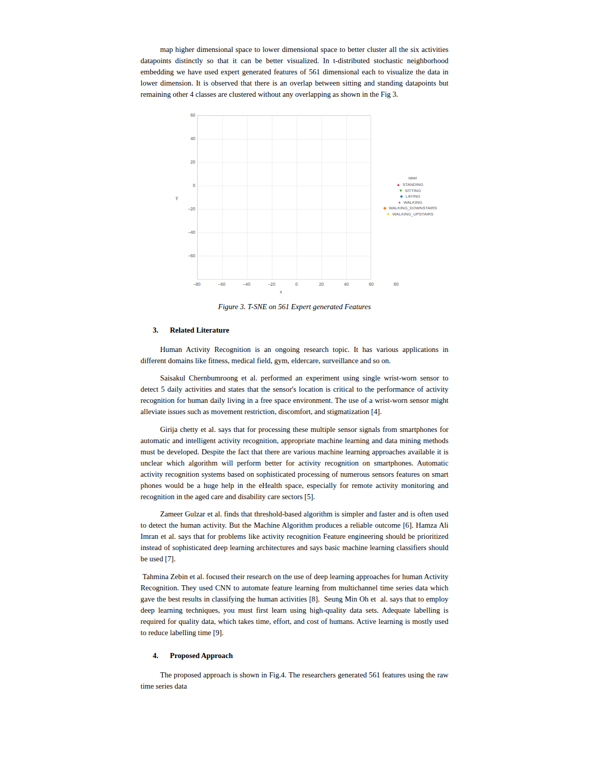map higher dimensional space to lower dimensional space to better cluster all the six activities datapoints distinctly so that it can be better visualized. In t-distributed stochastic neighborhood embedding we have used expert generated features of 561 dimensional each to visualize the data in lower dimension. It is observed that there is an overlap between sitting and standing datapoints but remaining other 4 classes are clustered without any overlapping as shown in the Fig 3.
y
x
60
40
20
0
−20
−40
−60
−80
−60
−40
−20
0
20
40
60
80
label
▲STANDING
▼SITTING
■LAYING
●WALKING
◆WALKING_DOWNSTAIRS
★WALKING_UPSTAIRS
Figure 3. T-SNE on 561 Expert generated Features
3. Related Literature
Human Activity Recognition is an ongoing research topic. It has various applications in different domains like fitness, medical field, gym, eldercare, surveillance and so on.
Saisakul Chernbumroong et al. performed an experiment using single wrist-worn sensor to detect 5 daily activities and states that the sensor's location is critical to the performance of activity recognition for human daily living in a free space environment. The use of a wrist-worn sensor might alleviate issues such as movement restriction, discomfort, and stigmatization [4].
Girija chetty et al. says that for processing these multiple sensor signals from smartphones for automatic and intelligent activity recognition, appropriate machine learning and data mining methods must be developed. Despite the fact that there are various machine learning approaches available it is unclear which algorithm will perform better for activity recognition on smartphones. Automatic activity recognition systems based on sophisticated processing of numerous sensors features on smart phones would be a huge help in the eHealth space, especially for remote activity monitoring and recognition in the aged care and disability care sectors [5].
Zameer Gulzar et al. finds that threshold-based algorithm is simpler and faster and is often used to detect the human activity. But the Machine Algorithm produces a reliable outcome [6]. Hamza Ali Imran et al. says that for problems like activity recognition Feature engineering should be prioritized instead of sophisticated deep learning architectures and says basic machine learning classifiers should be used [7].
Tahmina Zebin et al. focused their research on the use of deep learning approaches for human Activity Recognition. They used CNN to automate feature learning from multichannel time series data which gave the best results in classifying the human activities [8]. Seung Min Oh et al. says that to employ deep learning techniques, you must first learn using high-quality data sets. Adequate labelling is required for quality data, which takes time, effort, and cost of humans. Active learning is mostly used to reduce labelling time [9].
4. Proposed Approach
The proposed approach is shown in Fig.4. The researchers generated 561 features using the raw time series data